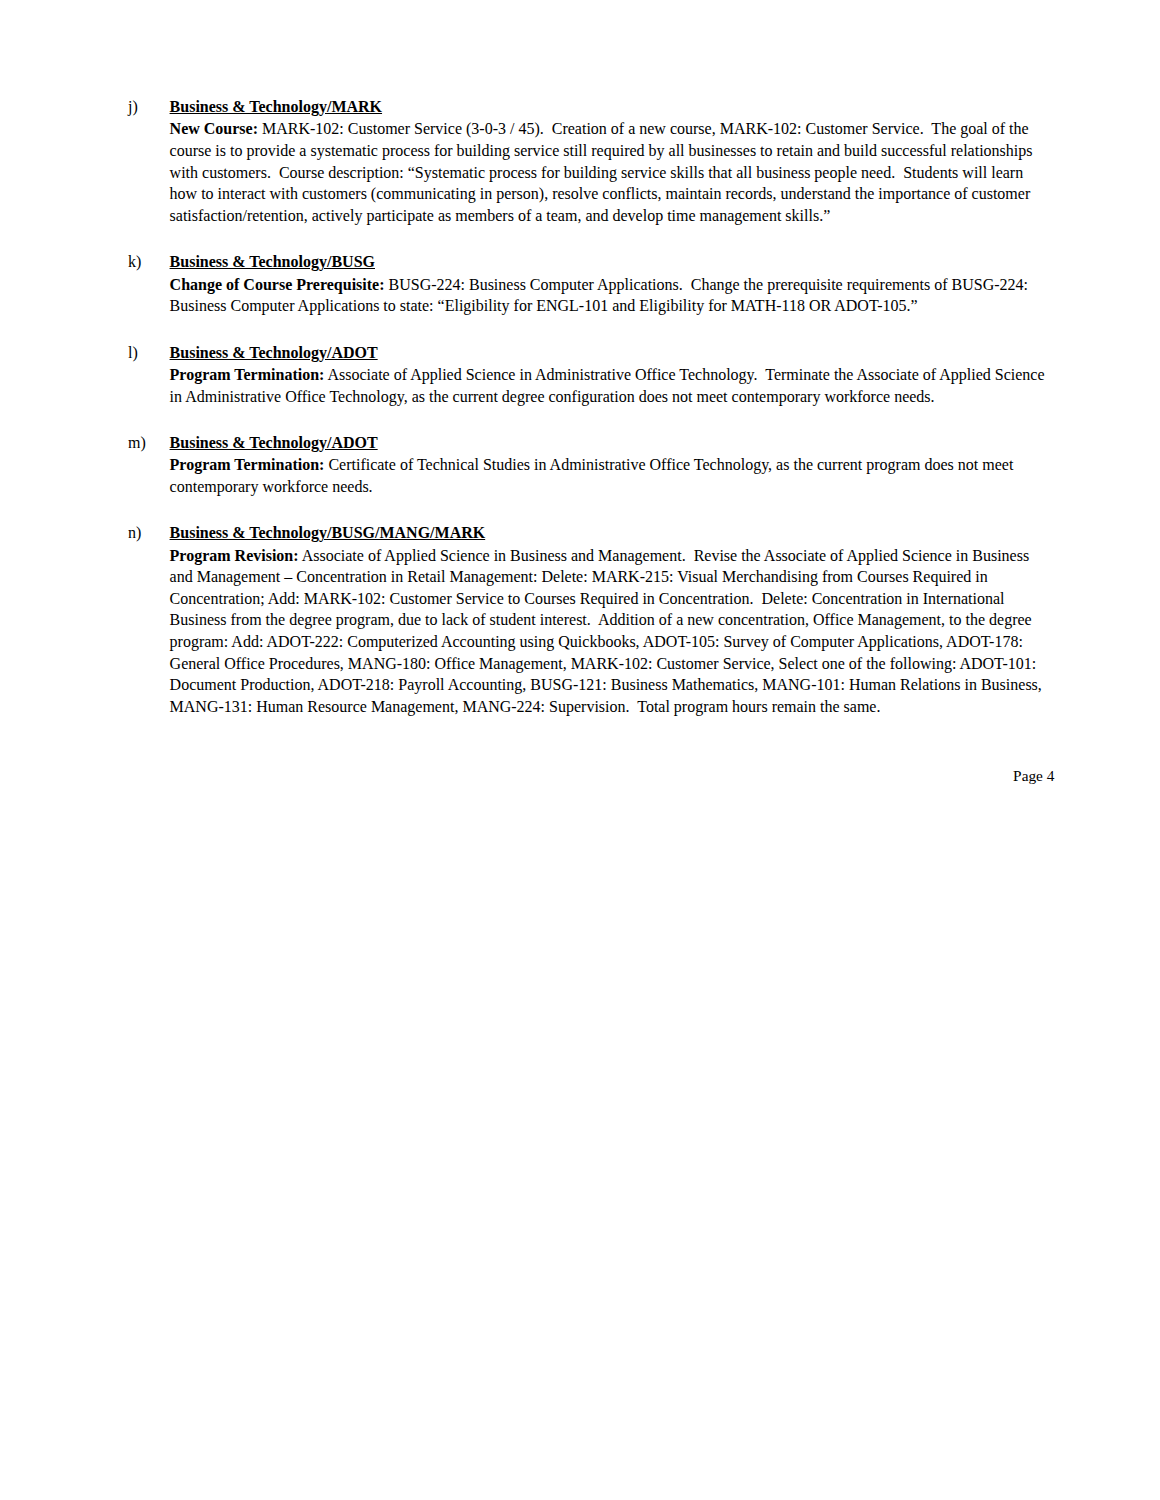j)
Business & Technology/MARK
New Course: MARK-102: Customer Service (3-0-3 / 45). Creation of a new course, MARK-102: Customer Service. The goal of the course is to provide a systematic process for building service still required by all businesses to retain and build successful relationships with customers. Course description: “Systematic process for building service skills that all business people need. Students will learn how to interact with customers (communicating in person), resolve conflicts, maintain records, understand the importance of customer satisfaction/retention, actively participate as members of a team, and develop time management skills.”
k)
Business & Technology/BUSG
Change of Course Prerequisite: BUSG-224: Business Computer Applications. Change the prerequisite requirements of BUSG-224: Business Computer Applications to state: “Eligibility for ENGL-101 and Eligibility for MATH-118 OR ADOT-105.”
l)
Business & Technology/ADOT
Program Termination: Associate of Applied Science in Administrative Office Technology. Terminate the Associate of Applied Science in Administrative Office Technology, as the current degree configuration does not meet contemporary workforce needs.
m)
Business & Technology/ADOT
Program Termination: Certificate of Technical Studies in Administrative Office Technology, as the current program does not meet contemporary workforce needs.
n)
Business & Technology/BUSG/MANG/MARK
Program Revision: Associate of Applied Science in Business and Management. Revise the Associate of Applied Science in Business and Management – Concentration in Retail Management: Delete: MARK-215: Visual Merchandising from Courses Required in Concentration; Add: MARK-102: Customer Service to Courses Required in Concentration. Delete: Concentration in International Business from the degree program, due to lack of student interest. Addition of a new concentration, Office Management, to the degree program: Add: ADOT-222: Computerized Accounting using Quickbooks, ADOT-105: Survey of Computer Applications, ADOT-178: General Office Procedures, MANG-180: Office Management, MARK-102: Customer Service, Select one of the following: ADOT-101: Document Production, ADOT-218: Payroll Accounting, BUSG-121: Business Mathematics, MANG-101: Human Relations in Business, MANG-131: Human Resource Management, MANG-224: Supervision. Total program hours remain the same.
Page 4